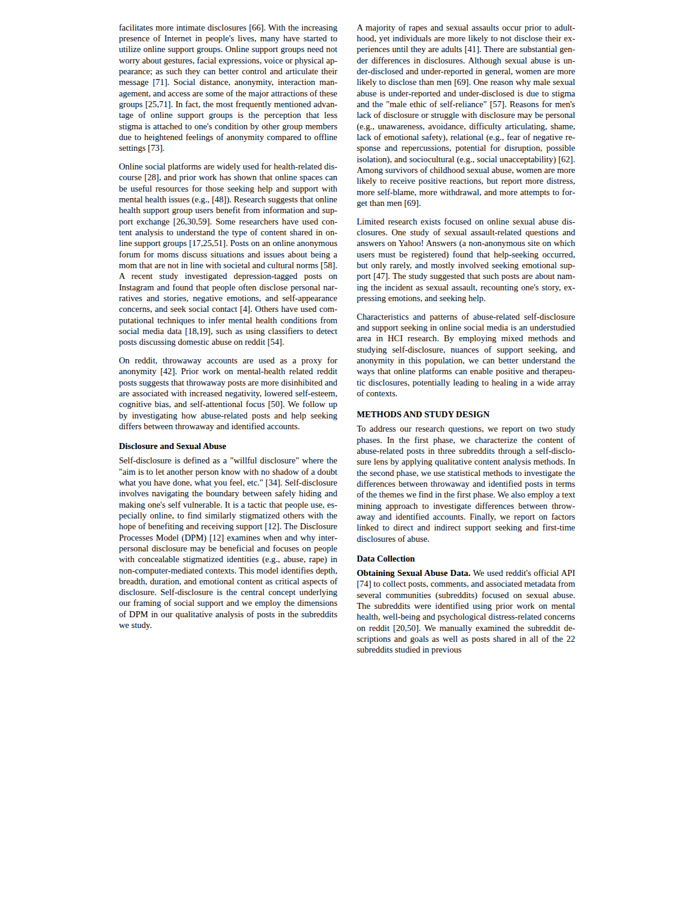facilitates more intimate disclosures [66]. With the increasing presence of Internet in people's lives, many have started to utilize online support groups. Online support groups need not worry about gestures, facial expressions, voice or physical appearance; as such they can better control and articulate their message [71]. Social distance, anonymity, interaction management, and access are some of the major attractions of these groups [25,71]. In fact, the most frequently mentioned advantage of online support groups is the perception that less stigma is attached to one's condition by other group members due to heightened feelings of anonymity compared to offline settings [73].
Online social platforms are widely used for health-related discourse [28], and prior work has shown that online spaces can be useful resources for those seeking help and support with mental health issues (e.g., [48]). Research suggests that online health support group users benefit from information and support exchange [26,30,59]. Some researchers have used content analysis to understand the type of content shared in online support groups [17,25,51]. Posts on an online anonymous forum for moms discuss situations and issues about being a mom that are not in line with societal and cultural norms [58]. A recent study investigated depression-tagged posts on Instagram and found that people often disclose personal narratives and stories, negative emotions, and self-appearance concerns, and seek social contact [4]. Others have used computational techniques to infer mental health conditions from social media data [18,19], such as using classifiers to detect posts discussing domestic abuse on reddit [54].
On reddit, throwaway accounts are used as a proxy for anonymity [42]. Prior work on mental-health related reddit posts suggests that throwaway posts are more disinhibited and are associated with increased negativity, lowered self-esteem, cognitive bias, and self-attentional focus [50]. We follow up by investigating how abuse-related posts and help seeking differs between throwaway and identified accounts.
Disclosure and Sexual Abuse
Self-disclosure is defined as a "willful disclosure" where the "aim is to let another person know with no shadow of a doubt what you have done, what you feel, etc." [34]. Self-disclosure involves navigating the boundary between safely hiding and making one's self vulnerable. It is a tactic that people use, especially online, to find similarly stigmatized others with the hope of benefiting and receiving support [12]. The Disclosure Processes Model (DPM) [12] examines when and why interpersonal disclosure may be beneficial and focuses on people with concealable stigmatized identities (e.g., abuse, rape) in non-computer-mediated contexts. This model identifies depth, breadth, duration, and emotional content as critical aspects of disclosure. Self-disclosure is the central concept underlying our framing of social support and we employ the dimensions of DPM in our qualitative analysis of posts in the subreddits we study.
A majority of rapes and sexual assaults occur prior to adulthood, yet individuals are more likely to not disclose their experiences until they are adults [41]. There are substantial gender differences in disclosures. Although sexual abuse is under-disclosed and under-reported in general, women are more likely to disclose than men [69]. One reason why male sexual abuse is under-reported and under-disclosed is due to stigma and the "male ethic of self-reliance" [57]. Reasons for men's lack of disclosure or struggle with disclosure may be personal (e.g., unawareness, avoidance, difficulty articulating, shame, lack of emotional safety), relational (e.g., fear of negative response and repercussions, potential for disruption, possible isolation), and sociocultural (e.g., social unacceptability) [62]. Among survivors of childhood sexual abuse, women are more likely to receive positive reactions, but report more distress, more self-blame, more withdrawal, and more attempts to forget than men [69].
Limited research exists focused on online sexual abuse disclosures. One study of sexual assault-related questions and answers on Yahoo! Answers (a non-anonymous site on which users must be registered) found that help-seeking occurred, but only rarely, and mostly involved seeking emotional support [47]. The study suggested that such posts are about naming the incident as sexual assault, recounting one's story, expressing emotions, and seeking help.
Characteristics and patterns of abuse-related self-disclosure and support seeking in online social media is an understudied area in HCI research. By employing mixed methods and studying self-disclosure, nuances of support seeking, and anonymity in this population, we can better understand the ways that online platforms can enable positive and therapeutic disclosures, potentially leading to healing in a wide array of contexts.
METHODS AND STUDY DESIGN
To address our research questions, we report on two study phases. In the first phase, we characterize the content of abuse-related posts in three subreddits through a self-disclosure lens by applying qualitative content analysis methods. In the second phase, we use statistical methods to investigate the differences between throwaway and identified posts in terms of the themes we find in the first phase. We also employ a text mining approach to investigate differences between throwaway and identified accounts. Finally, we report on factors linked to direct and indirect support seeking and first-time disclosures of abuse.
Data Collection
Obtaining Sexual Abuse Data. We used reddit's official API [74] to collect posts, comments, and associated metadata from several communities (subreddits) focused on sexual abuse. The subreddits were identified using prior work on mental health, well-being and psychological distress-related concerns on reddit [20,50]. We manually examined the subreddit descriptions and goals as well as posts shared in all of the 22 subreddits studied in previous